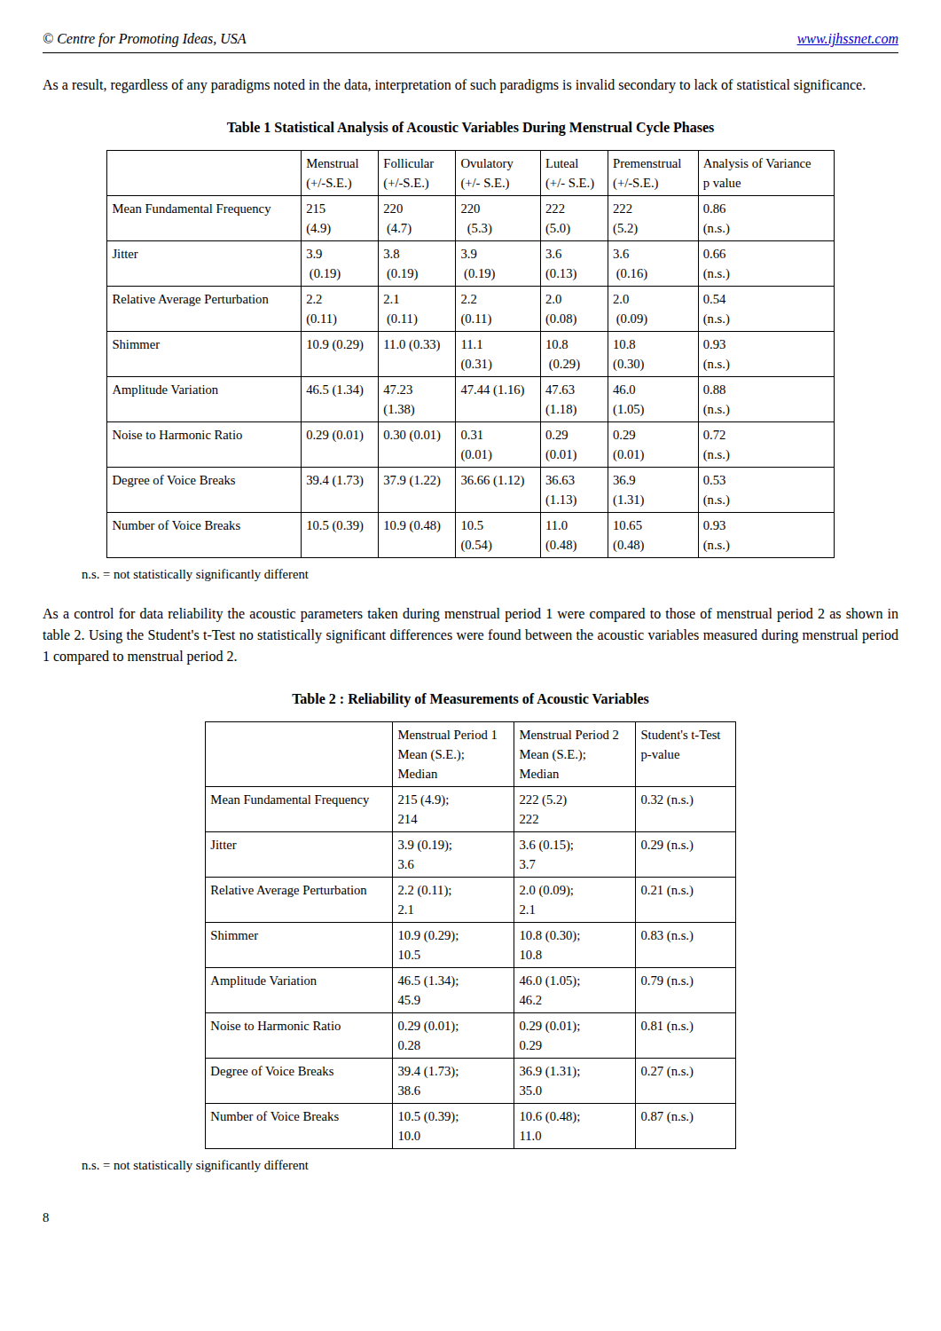© Centre for Promoting Ideas, USA www.ijhssnet.com
As a result, regardless of any paradigms noted in the data, interpretation of such paradigms is invalid secondary to lack of statistical significance.
Table 1 Statistical Analysis of Acoustic Variables During Menstrual Cycle Phases
| | Menstrual (+/-S.E.) | Follicular (+/-S.E.) | Ovulatory (+/- S.E.) | Luteal (+/- S.E.) | Premenstrual (+/-S.E.) | Analysis of Variance p value |
| --- | --- | --- | --- | --- | --- | --- |
| Mean Fundamental Frequency | 215 (4.9) | 220 (4.7) | 220 (5.3) | 222 (5.0) | 222 (5.2) | 0.86 (n.s.) |
| Jitter | 3.9 (0.19) | 3.8 (0.19) | 3.9 (0.19) | 3.6 (0.13) | 3.6 (0.16) | 0.66 (n.s.) |
| Relative Average Perturbation | 2.2 (0.11) | 2.1 (0.11) | 2.2 (0.11) | 2.0 (0.08) | 2.0 (0.09) | 0.54 (n.s.) |
| Shimmer | 10.9 (0.29) | 11.0 (0.33) | 11.1 (0.31) | 10.8 (0.29) | 10.8 (0.30) | 0.93 (n.s.) |
| Amplitude Variation | 46.5 (1.34) | 47.23 (1.38) | 47.44 (1.16) | 47.63 (1.18) | 46.0 (1.05) | 0.88 (n.s.) |
| Noise to Harmonic Ratio | 0.29 (0.01) | 0.30 (0.01) | 0.31 (0.01) | 0.29 (0.01) | 0.29 (0.01) | 0.72 (n.s.) |
| Degree of Voice Breaks | 39.4 (1.73) | 37.9 (1.22) | 36.66 (1.12) | 36.63 (1.13) | 36.9 (1.31) | 0.53 (n.s.) |
| Number of Voice Breaks | 10.5 (0.39) | 10.9 (0.48) | 10.5 (0.54) | 11.0 (0.48) | 10.65 (0.48) | 0.93 (n.s.) |
n.s. = not statistically significantly different
As a control for data reliability the acoustic parameters taken during menstrual period 1 were compared to those of menstrual period 2 as shown in table 2. Using the Student's t-Test no statistically significant differences were found between the acoustic variables measured during menstrual period 1 compared to menstrual period 2.
Table 2 : Reliability of Measurements of Acoustic Variables
| | Menstrual Period 1 Mean (S.E.); Median | Menstrual Period 2 Mean (S.E.); Median | Student's t-Test p-value |
| --- | --- | --- | --- |
| Mean Fundamental Frequency | 215 (4.9); 214 | 222 (5.2) 222 | 0.32 (n.s.) |
| Jitter | 3.9 (0.19); 3.6 | 3.6 (0.15); 3.7 | 0.29 (n.s.) |
| Relative Average Perturbation | 2.2 (0.11); 2.1 | 2.0 (0.09); 2.1 | 0.21 (n.s.) |
| Shimmer | 10.9 (0.29); 10.5 | 10.8 (0.30); 10.8 | 0.83 (n.s.) |
| Amplitude Variation | 46.5 (1.34); 45.9 | 46.0 (1.05); 46.2 | 0.79 (n.s.) |
| Noise to Harmonic Ratio | 0.29 (0.01); 0.28 | 0.29 (0.01); 0.29 | 0.81 (n.s.) |
| Degree of Voice Breaks | 39.4 (1.73); 38.6 | 36.9 (1.31); 35.0 | 0.27 (n.s.) |
| Number of Voice Breaks | 10.5 (0.39); 10.0 | 10.6 (0.48); 11.0 | 0.87 (n.s.) |
n.s. = not statistically significantly different
8